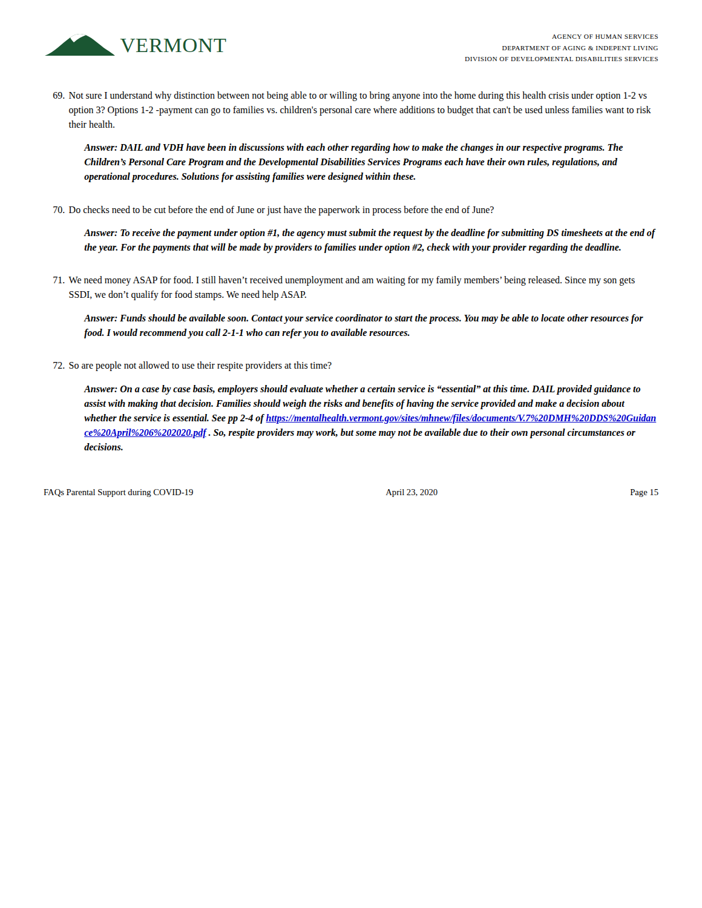VERMONT
Agency of Human Services
Department of Aging & Indepent Living
Division of Developmental Disabilities Services
69.
Not sure I understand why distinction between not being able to or willing to bring anyone into the home during this health crisis under option 1-2 vs option 3? Options 1-2 -payment can go to families vs. children's personal care where additions to budget that can't be used unless families want to risk their health.
Answer: DAIL and VDH have been in discussions with each other regarding how to make the changes in our respective programs. The Children’s Personal Care Program and the Developmental Disabilities Services Programs each have their own rules, regulations, and operational procedures. Solutions for assisting families were designed within these.
70.
Do checks need to be cut before the end of June or just have the paperwork in process before the end of June?
Answer: To receive the payment under option #1, the agency must submit the request by the deadline for submitting DS timesheets at the end of the year. For the payments that will be made by providers to families under option #2, check with your provider regarding the deadline.
71.
We need money ASAP for food. I still haven’t received unemployment and am waiting for my family members’ being released. Since my son gets SSDI, we don’t qualify for food stamps. We need help ASAP.
Answer: Funds should be available soon. Contact your service coordinator to start the process. You may be able to locate other resources for food. I would recommend you call 2-1-1 who can refer you to available resources.
72.
So are people not allowed to use their respite providers at this time?
Answer: On a case by case basis, employers should evaluate whether a certain service is “essential” at this time. DAIL provided guidance to assist with making that decision. Families should weigh the risks and benefits of having the service provided and make a decision about whether the service is essential. See pp 2-4 of https://mentalhealth.vermont.gov/sites/mhnew/files/documents/V.7%20DMH%20DDS%20Guidance%20April%206%202020.pdf . So, respite providers may work, but some may not be available due to their own personal circumstances or decisions.
FAQs Parental Support during COVID-19
April 23, 2020
Page 15